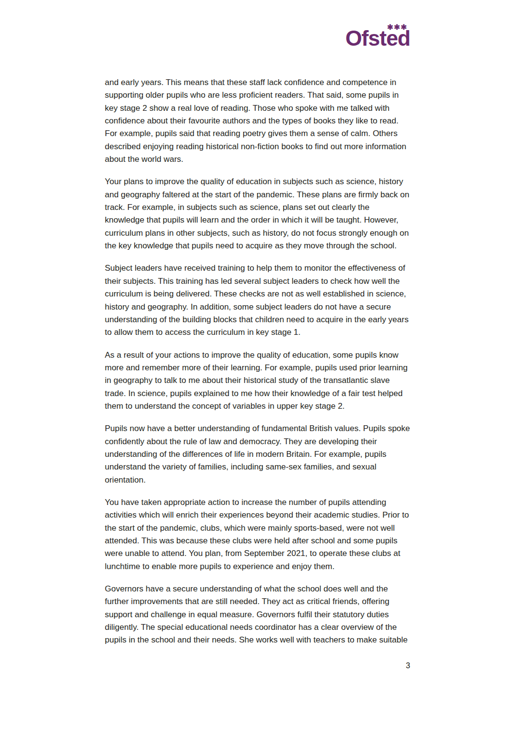✱✱✱ Ofsted
and early years. This means that these staff lack confidence and competence in supporting older pupils who are less proficient readers. That said, some pupils in key stage 2 show a real love of reading. Those who spoke with me talked with confidence about their favourite authors and the types of books they like to read. For example, pupils said that reading poetry gives them a sense of calm. Others described enjoying reading historical non-fiction books to find out more information about the world wars.
Your plans to improve the quality of education in subjects such as science, history and geography faltered at the start of the pandemic. These plans are firmly back on track. For example, in subjects such as science, plans set out clearly the knowledge that pupils will learn and the order in which it will be taught. However, curriculum plans in other subjects, such as history, do not focus strongly enough on the key knowledge that pupils need to acquire as they move through the school.
Subject leaders have received training to help them to monitor the effectiveness of their subjects. This training has led several subject leaders to check how well the curriculum is being delivered. These checks are not as well established in science, history and geography. In addition, some subject leaders do not have a secure understanding of the building blocks that children need to acquire in the early years to allow them to access the curriculum in key stage 1.
As a result of your actions to improve the quality of education, some pupils know more and remember more of their learning. For example, pupils used prior learning in geography to talk to me about their historical study of the transatlantic slave trade. In science, pupils explained to me how their knowledge of a fair test helped them to understand the concept of variables in upper key stage 2.
Pupils now have a better understanding of fundamental British values. Pupils spoke confidently about the rule of law and democracy. They are developing their understanding of the differences of life in modern Britain. For example, pupils understand the variety of families, including same-sex families, and sexual orientation.
You have taken appropriate action to increase the number of pupils attending activities which will enrich their experiences beyond their academic studies. Prior to the start of the pandemic, clubs, which were mainly sports-based, were not well attended. This was because these clubs were held after school and some pupils were unable to attend. You plan, from September 2021, to operate these clubs at lunchtime to enable more pupils to experience and enjoy them.
Governors have a secure understanding of what the school does well and the further improvements that are still needed. They act as critical friends, offering support and challenge in equal measure. Governors fulfil their statutory duties diligently. The special educational needs coordinator has a clear overview of the pupils in the school and their needs. She works well with teachers to make suitable
3